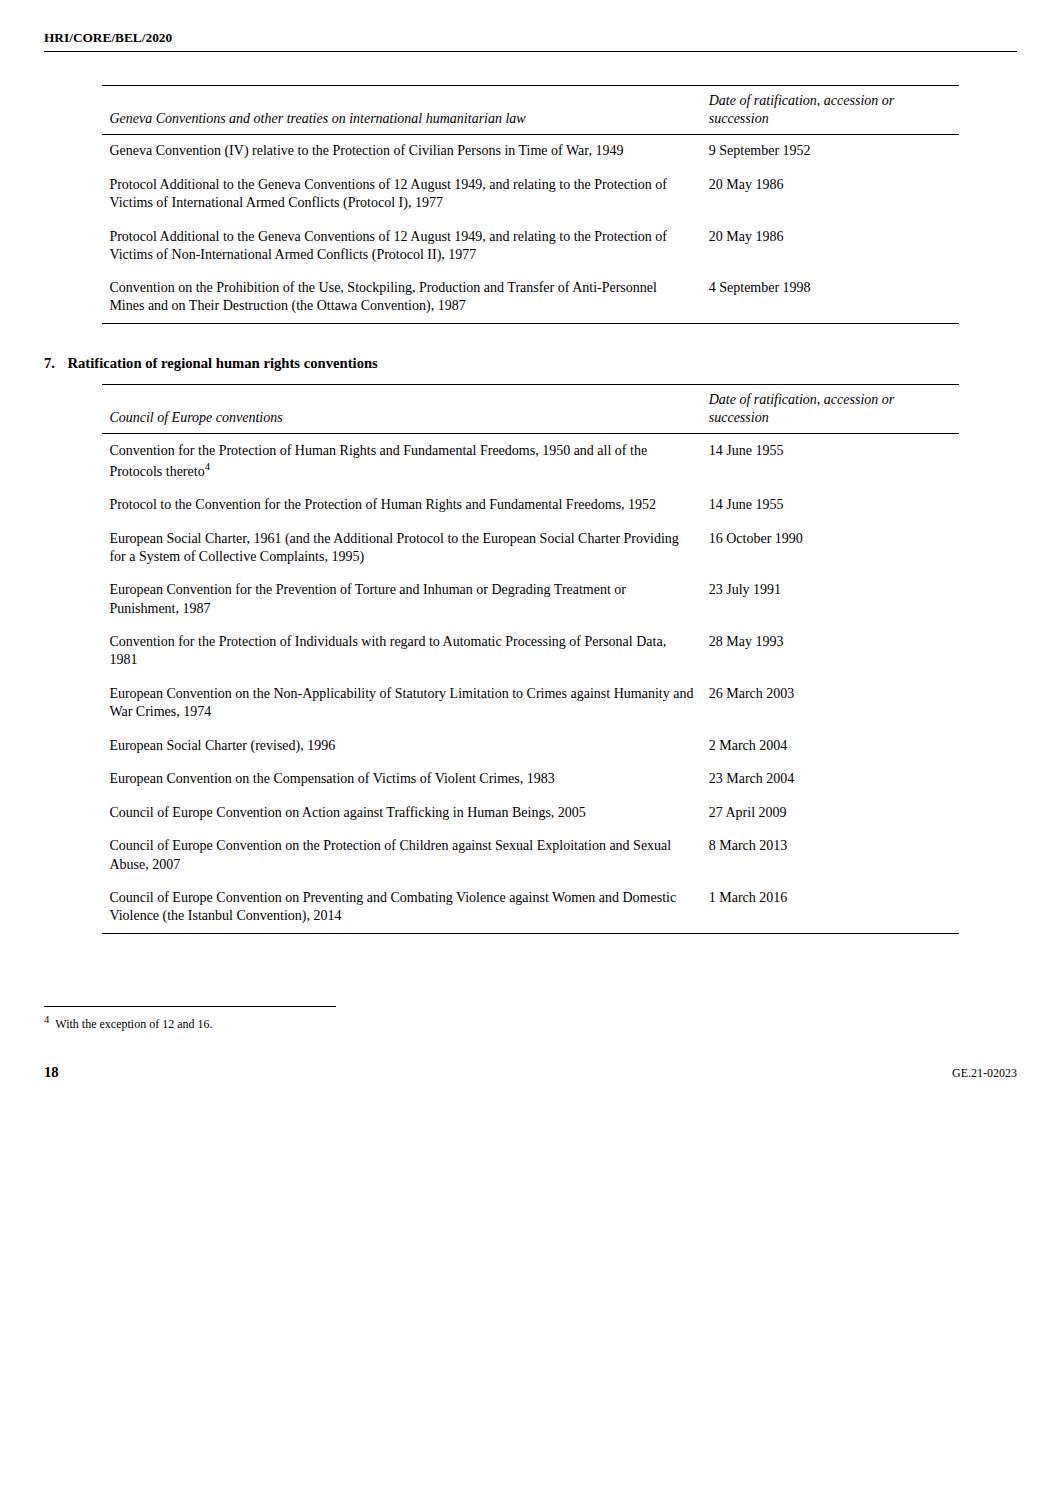HRI/CORE/BEL/2020
| Geneva Conventions and other treaties on international humanitarian law | Date of ratification, accession or succession |
| --- | --- |
| Geneva Convention (IV) relative to the Protection of Civilian Persons in Time of War, 1949 | 9 September 1952 |
| Protocol Additional to the Geneva Conventions of 12 August 1949, and relating to the Protection of Victims of International Armed Conflicts (Protocol I), 1977 | 20 May 1986 |
| Protocol Additional to the Geneva Conventions of 12 August 1949, and relating to the Protection of Victims of Non-International Armed Conflicts (Protocol II), 1977 | 20 May 1986 |
| Convention on the Prohibition of the Use, Stockpiling, Production and Transfer of Anti-Personnel Mines and on Their Destruction (the Ottawa Convention), 1987 | 4 September 1998 |
7. Ratification of regional human rights conventions
| Council of Europe conventions | Date of ratification, accession or succession |
| --- | --- |
| Convention for the Protection of Human Rights and Fundamental Freedoms, 1950 and all of the Protocols thereto 4 | 14 June 1955 |
| Protocol to the Convention for the Protection of Human Rights and Fundamental Freedoms, 1952 | 14 June 1955 |
| European Social Charter, 1961 (and the Additional Protocol to the European Social Charter Providing for a System of Collective Complaints, 1995) | 16 October 1990 |
| European Convention for the Prevention of Torture and Inhuman or Degrading Treatment or Punishment, 1987 | 23 July 1991 |
| Convention for the Protection of Individuals with regard to Automatic Processing of Personal Data, 1981 | 28 May 1993 |
| European Convention on the Non-Applicability of Statutory Limitation to Crimes against Humanity and War Crimes, 1974 | 26 March 2003 |
| European Social Charter (revised), 1996 | 2 March 2004 |
| European Convention on the Compensation of Victims of Violent Crimes, 1983 | 23 March 2004 |
| Council of Europe Convention on Action against Trafficking in Human Beings, 2005 | 27 April 2009 |
| Council of Europe Convention on the Protection of Children against Sexual Exploitation and Sexual Abuse, 2007 | 8 March 2013 |
| Council of Europe Convention on Preventing and Combating Violence against Women and Domestic Violence (the Istanbul Convention), 2014 | 1 March 2016 |
4 With the exception of 12 and 16.
18 GE.21-02023